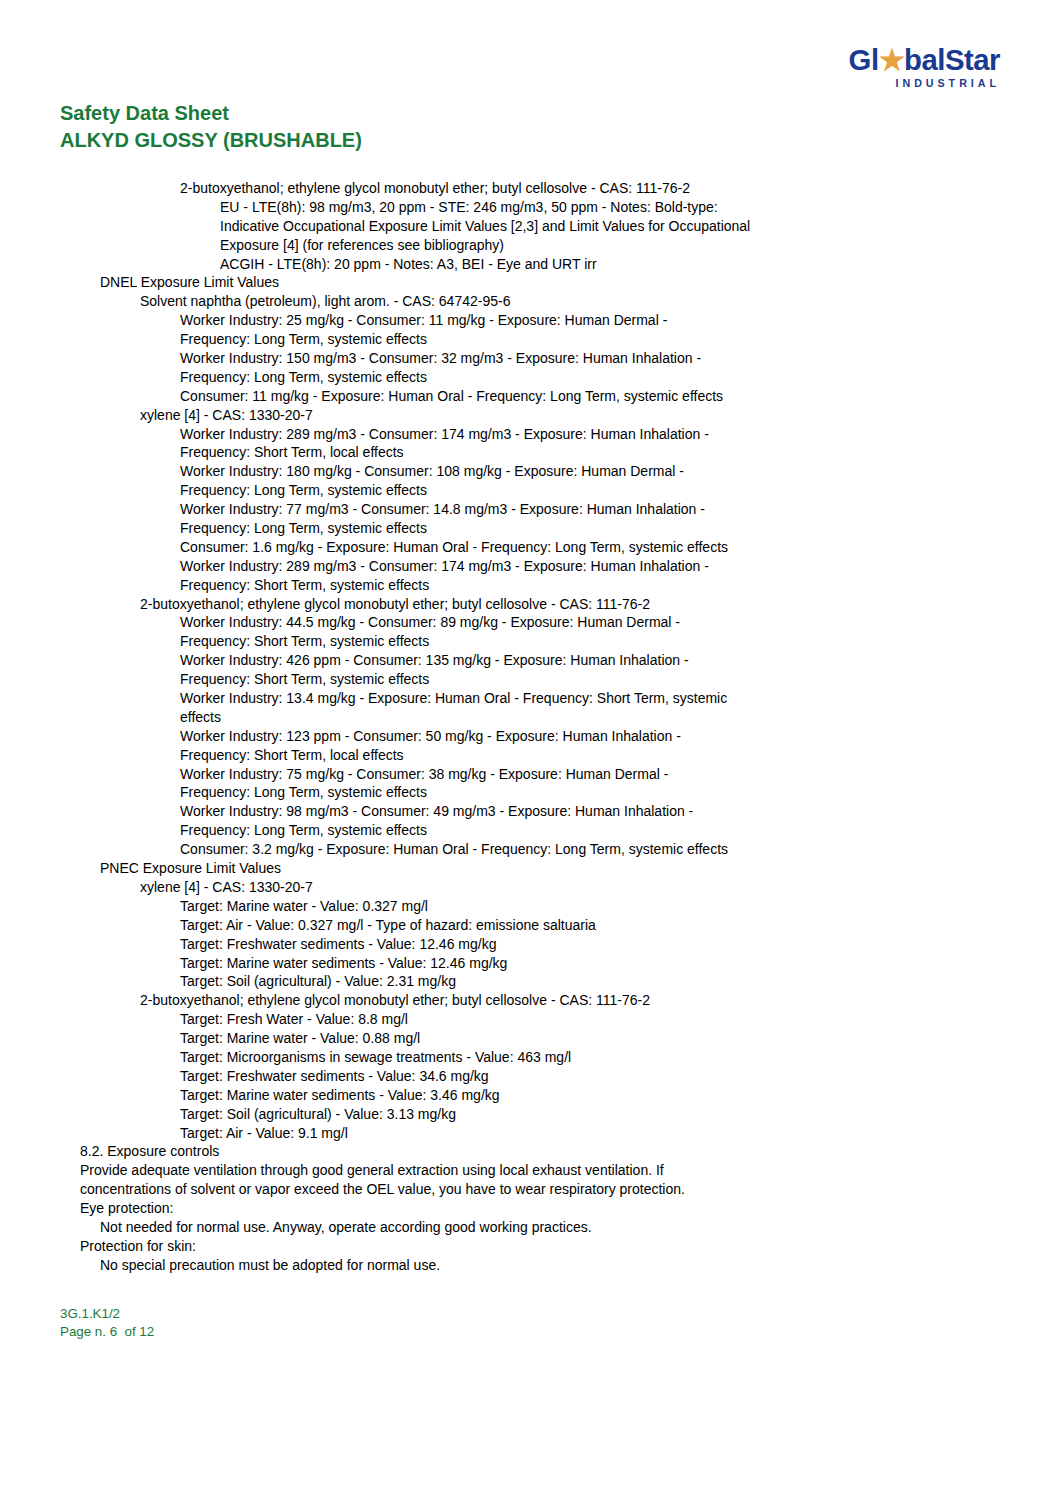Gl★balStar INDUSTRIAL
Safety Data Sheet
ALKYD GLOSSY (BRUSHABLE)
2-butoxyethanol; ethylene glycol monobutyl ether; butyl cellosolve - CAS: 111-76-2
EU - LTE(8h): 98 mg/m3, 20 ppm - STE: 246 mg/m3, 50 ppm - Notes: Bold-type:
Indicative Occupational Exposure Limit Values [2,3] and Limit Values for Occupational
Exposure [4] (for references see bibliography)
ACGIH - LTE(8h): 20 ppm - Notes: A3, BEI - Eye and URT irr
DNEL Exposure Limit Values
Solvent naphtha (petroleum), light arom. - CAS: 64742-95-6
Worker Industry: 25 mg/kg - Consumer: 11 mg/kg - Exposure: Human Dermal -
Frequency: Long Term, systemic effects
Worker Industry: 150 mg/m3 - Consumer: 32 mg/m3 - Exposure: Human Inhalation -
Frequency: Long Term, systemic effects
Consumer: 11 mg/kg - Exposure: Human Oral - Frequency: Long Term, systemic effects
xylene [4] - CAS: 1330-20-7
Worker Industry: 289 mg/m3 - Consumer: 174 mg/m3 - Exposure: Human Inhalation -
Frequency: Short Term, local effects
Worker Industry: 180 mg/kg - Consumer: 108 mg/kg - Exposure: Human Dermal -
Frequency: Long Term, systemic effects
Worker Industry: 77 mg/m3 - Consumer: 14.8 mg/m3 - Exposure: Human Inhalation -
Frequency: Long Term, systemic effects
Consumer: 1.6 mg/kg - Exposure: Human Oral - Frequency: Long Term, systemic effects
Worker Industry: 289 mg/m3 - Consumer: 174 mg/m3 - Exposure: Human Inhalation -
Frequency: Short Term, systemic effects
2-butoxyethanol; ethylene glycol monobutyl ether; butyl cellosolve - CAS: 111-76-2
Worker Industry: 44.5 mg/kg - Consumer: 89 mg/kg - Exposure: Human Dermal -
Frequency: Short Term, systemic effects
Worker Industry: 426 ppm - Consumer: 135 mg/kg - Exposure: Human Inhalation -
Frequency: Short Term, systemic effects
Worker Industry: 13.4 mg/kg - Exposure: Human Oral - Frequency: Short Term, systemic
effects
Worker Industry: 123 ppm - Consumer: 50 mg/kg - Exposure: Human Inhalation -
Frequency: Short Term, local effects
Worker Industry: 75 mg/kg - Consumer: 38 mg/kg - Exposure: Human Dermal -
Frequency: Long Term, systemic effects
Worker Industry: 98 mg/m3 - Consumer: 49 mg/m3 - Exposure: Human Inhalation -
Frequency: Long Term, systemic effects
Consumer: 3.2 mg/kg - Exposure: Human Oral - Frequency: Long Term, systemic effects
PNEC Exposure Limit Values
xylene [4] - CAS: 1330-20-7
Target: Marine water - Value: 0.327 mg/l
Target: Air - Value: 0.327 mg/l - Type of hazard: emissione saltuaria
Target: Freshwater sediments - Value: 12.46 mg/kg
Target: Marine water sediments - Value: 12.46 mg/kg
Target: Soil (agricultural) - Value: 2.31 mg/kg
2-butoxyethanol; ethylene glycol monobutyl ether; butyl cellosolve - CAS: 111-76-2
Target: Fresh Water - Value: 8.8 mg/l
Target: Marine water - Value: 0.88 mg/l
Target: Microorganisms in sewage treatments - Value: 463 mg/l
Target: Freshwater sediments - Value: 34.6 mg/kg
Target: Marine water sediments - Value: 3.46 mg/kg
Target: Soil (agricultural) - Value: 3.13 mg/kg
Target: Air - Value: 9.1 mg/l
8.2. Exposure controls
Provide adequate ventilation through good general extraction using local exhaust ventilation. If
concentrations of solvent or vapor exceed the OEL value, you have to wear respiratory protection.
Eye protection:
Not needed for normal use. Anyway, operate according good working practices.
Protection for skin:
No special precaution must be adopted for normal use.
3G.1.K1/2
Page n. 6 of 12